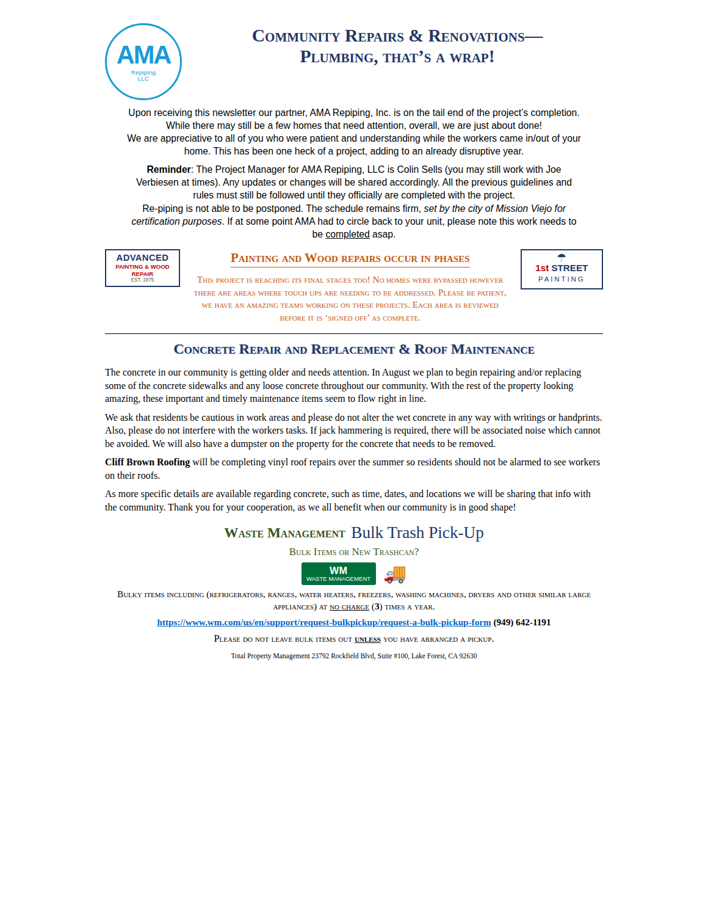AMA Repiping
LLC
Community Repairs & Renovations—
Plumbing, that’s a wrap!
Upon receiving this newsletter our partner, AMA Repiping, Inc. is on the tail end of the project’s completion. While there may still be a few homes that need attention, overall, we are just about done!
We are appreciative to all of you who were patient and understanding while the workers came in/out of your home. This has been one heck of a project, adding to an already disruptive year.
Reminder: The Project Manager for AMA Repiping, LLC is Colin Sells (you may still work with Joe Verbiesen at times). Any updates or changes will be shared accordingly. All the previous guidelines and rules must still be followed until they officially are completed with the project.
Re-piping is not able to be postponed. The schedule remains firm, set by the city of Mission Viejo for certification purposes. If at some point AMA had to circle back to your unit, please note this work needs to be completed asap.
ADVANCED PAINTING & WOOD REPAIR EST. 1975
Painting and Wood repairs occur in phases
This project is reaching its final stages too! No homes were bypassed however there are areas where touch ups are needing to be addressed. Please be patient, we have an amazing teams working on these projects. Each area is reviewed before it is ‘signed off’ as complete.
☂
1st STREET
PAINTING
Concrete Repair and Replacement & Roof Maintenance
The concrete in our community is getting older and needs attention. In August we plan to begin repairing and/or replacing some of the concrete sidewalks and any loose concrete throughout our community. With the rest of the property looking amazing, these important and timely maintenance items seem to flow right in line.
We ask that residents be cautious in work areas and please do not alter the wet concrete in any way with writings or handprints. Also, please do not interfere with the workers tasks. If jack hammering is required, there will be associated noise which cannot be avoided. We will also have a dumpster on the property for the concrete that needs to be removed.
Cliff Brown Roofing will be completing vinyl roof repairs over the summer so residents should not be alarmed to see workers on their roofs.
As more specific details are available regarding concrete, such as time, dates, and locations we will be sharing that info with the community. Thank you for your cooperation, as we all benefit when our community is in good shape!
Waste Management
Bulk Trash Pick-Up
Bulk Items or New Trashcan?
WM WASTE MANAGEMENT
🚚
Bulky items including (refrigerators, ranges, water heaters, freezers, washing machines, dryers and other similar large appliances) at no charge (3) times a year.
https://www.wm.com/us/en/support/request-bulkpickup/request-a-bulk-pickup-form (949) 642-1191
Please do not leave bulk items out unless you have arranged a pickup.
Total Property Management 23792 Rockfield Blvd, Suite #100, Lake Forest, CA 92630